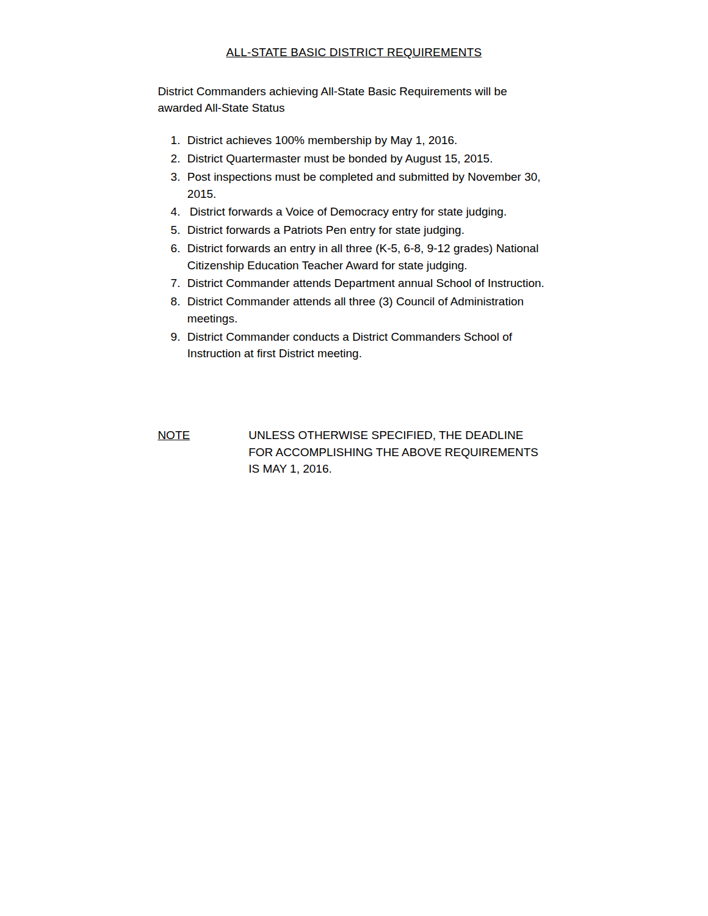ALL-STATE BASIC DISTRICT REQUIREMENTS
District Commanders achieving All-State Basic Requirements will be awarded All-State Status
District achieves 100% membership by May 1, 2016.
District Quartermaster must be bonded by August 15, 2015.
Post inspections must be completed and submitted by November 30, 2015.
District forwards a Voice of Democracy entry for state judging.
District forwards a Patriots Pen entry for state judging.
District forwards an entry in all three (K-5, 6-8, 9-12 grades) National Citizenship Education Teacher Award for state judging.
District Commander attends Department annual School of Instruction.
District Commander attends all three (3) Council of Administration meetings.
District Commander conducts a District Commanders School of Instruction at first District meeting.
NOTE
UNLESS OTHERWISE SPECIFIED, THE DEADLINE FOR ACCOMPLISHING THE ABOVE REQUIREMENTS IS MAY 1, 2016.